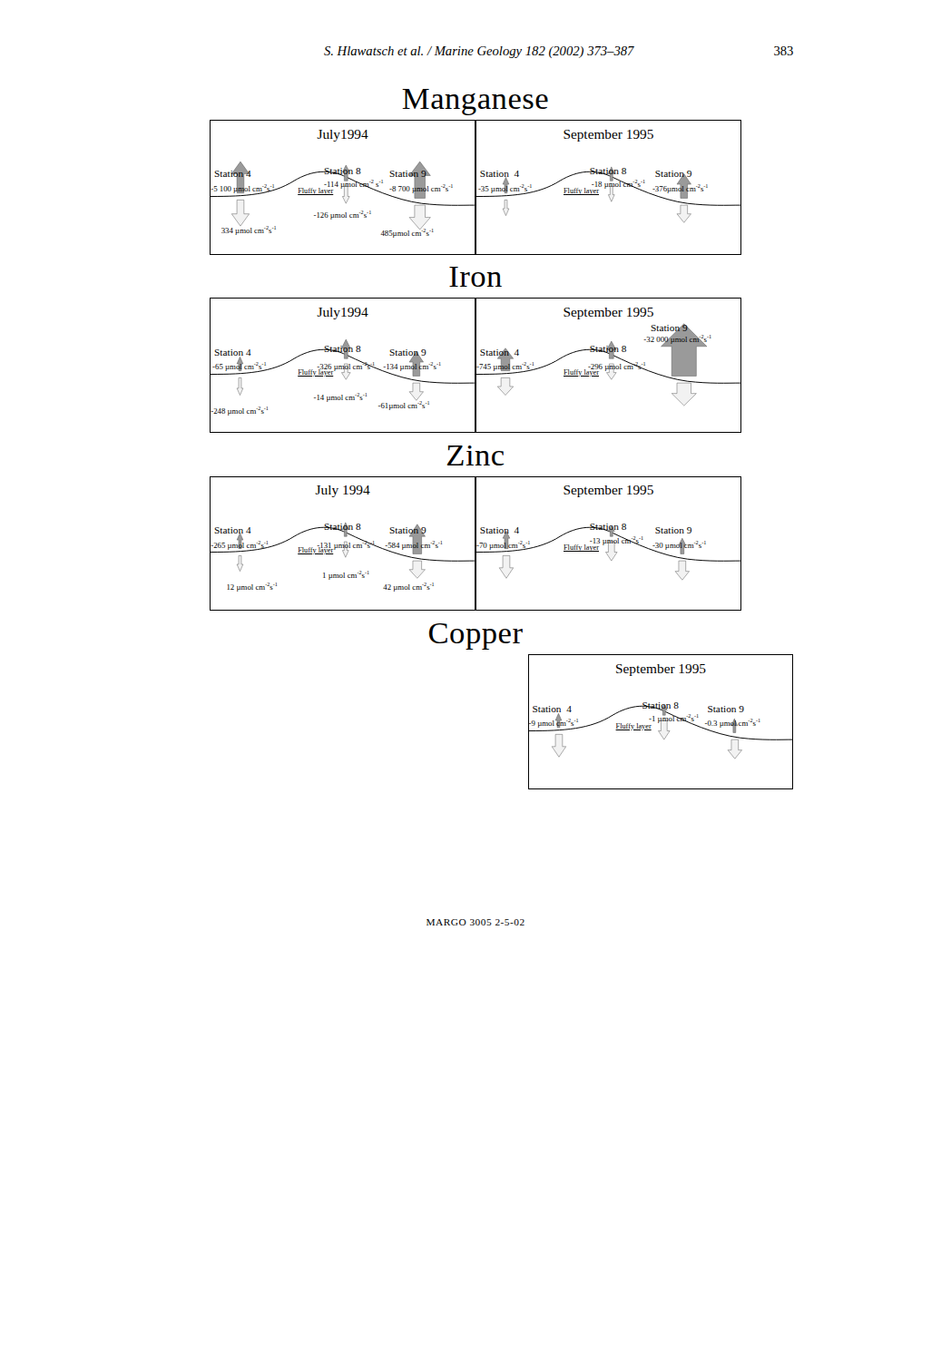S. Hlawatsch et al. / Marine Geology 182 (2002) 373–387
383
Manganese
July1994
Station 4
Station 8
Station 9
-5 100 µmol cm-2s-1
-114 µmol cm-2 s-1
-8 700 µmol cm-2s-1
Fluffy layer
334 µmol cm-2s-1
-126 µmol cm-2s-1
485µmol cm-2s-1
September 1995
Station 4
Station 8
Station 9
-35 µmol cm-2s-1
-18 µmol cm-2s-1
-376µmol cm-2s-1
Fluffy layer
Iron
July1994
Station 4
Station 8
Station 9
-65 µmol cm-2s-1
-326 µmol cm-2s-1
-134 µmol cm-2s-1
Fluffy layer
-248 µmol cm-2s-1
-14 µmol cm-2s-1
-61µmol cm-2s-1
September 1995
Station 9
-32 000 µmol cm-2s-1
Station 4
Station 8
-745 µmol cm-2s-1
-296 µmol cm-2s-1
Fluffy layer
Zinc
July 1994
Station 4
Station 8
Station 9
-265 µmol cm-2s-1
-131 µmol cm-2s-1
-584 µmol cm-2s-1
Fluffy layer
12 µmol cm-2s-1
1 µmol cm-2s-1
42 µmol cm-2s-1
September 1995
Station 4
Station 8
Station 9
-70 µmol cm-2s-1
-13 µmol cm-2s-1
-30 µmol cm-2s-1
Fluffy layer
Copper
September 1995
Station 4
Station 8
Station 9
-9 µmol cm-2s-1
-1 µmol cm-2s-1
-0.3 µmol cm-2s-1
Fluffy layer
MARGO 3005 2-5-02